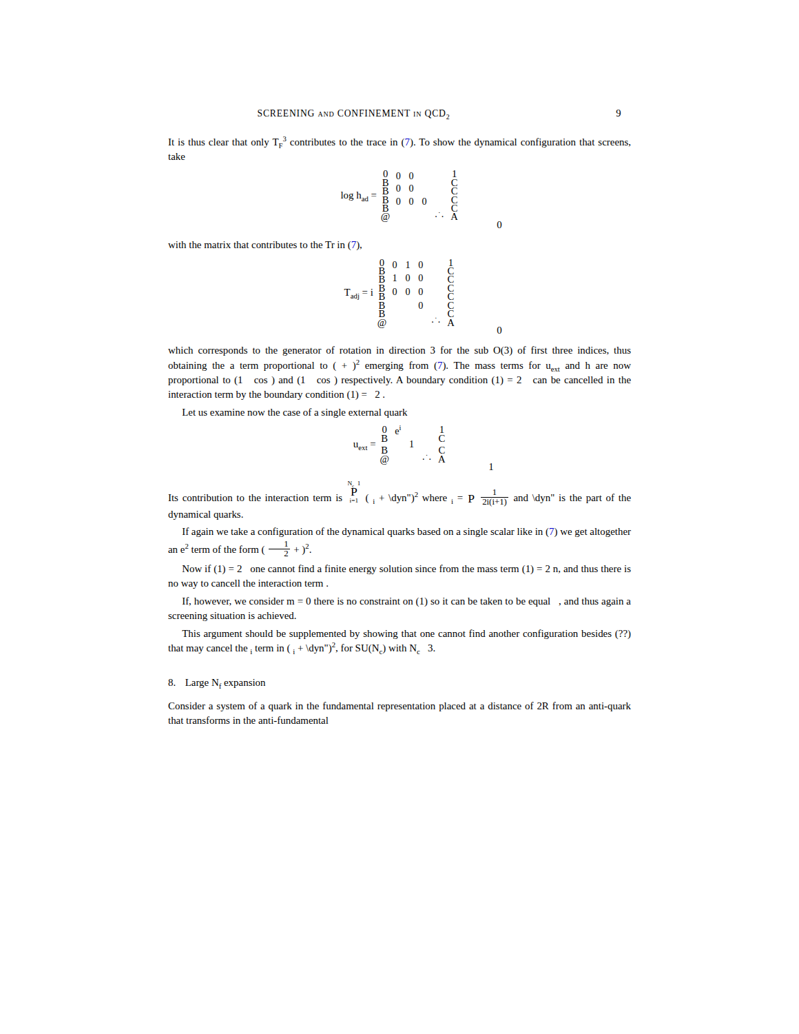SCREENING and CONFINEMENT in QCD2 9
It is thus clear that only TF3 contributes to the trace in (7). To show the dynamical configuration that screens, take
log had = 0 BBBB @
| 0 | 0 | | |
| 0 | 0 | | |
| 0 | 0 | 0 | |
| | | | . . . |
1 CCCC A
0
with the matrix that contributes to the Tr in (7),
Tadj = i 0 BBBBBB @
| 0 | 1 | 0 | |
| 1 | 0 | 0 | |
| 0 | 0 | 0 | |
| | | 0 | |
| | | | . . . |
1 CCCCCC A
0
which corresponds to the generator of rotation in direction 3 for the sub O(3) of first three indices, thus obtaining the a term proportional to ( + )2 emerging from (7). The mass terms for uext and h are now proportional to (1 cos ) and (1 cos ) respectively. A boundary condition (1) = 2 can be cancelled in the interaction term by the boundary condition (1) = 2 .
Let us examine now the case of a single external quark
uext = 0 BB @
| e i | | |
| | 1 | |
| | | . . . |
1 CC A
1
Its contribution to the interaction term is Nc 1 Pi=1 ( i + \dyn")2 where i = P 12i(i+1) and \dyn" is the part of the dynamical quarks.
If again we take a configuration of the dynamical quarks based on a single scalar like in (7) we get altogether an e2 term of the form ( 12 + )2.
Now if (1) = 2 one cannot find a finite energy solution since from the mass term (1) = 2 n, and thus there is no way to cancell the interaction term .
If, however, we consider m = 0 there is no constraint on (1) so it can be taken to be equal , and thus again a screening situation is achieved.
This argument should be supplemented by showing that one cannot find another configuration besides (??) that may cancel the i term in ( i + \dyn")2, for SU(Nc) with Nc 3.
8. Large Nf expansion
Consider a system of a quark in the fundamental representation placed at a distance of 2R from an anti-quark that transforms in the anti-fundamental